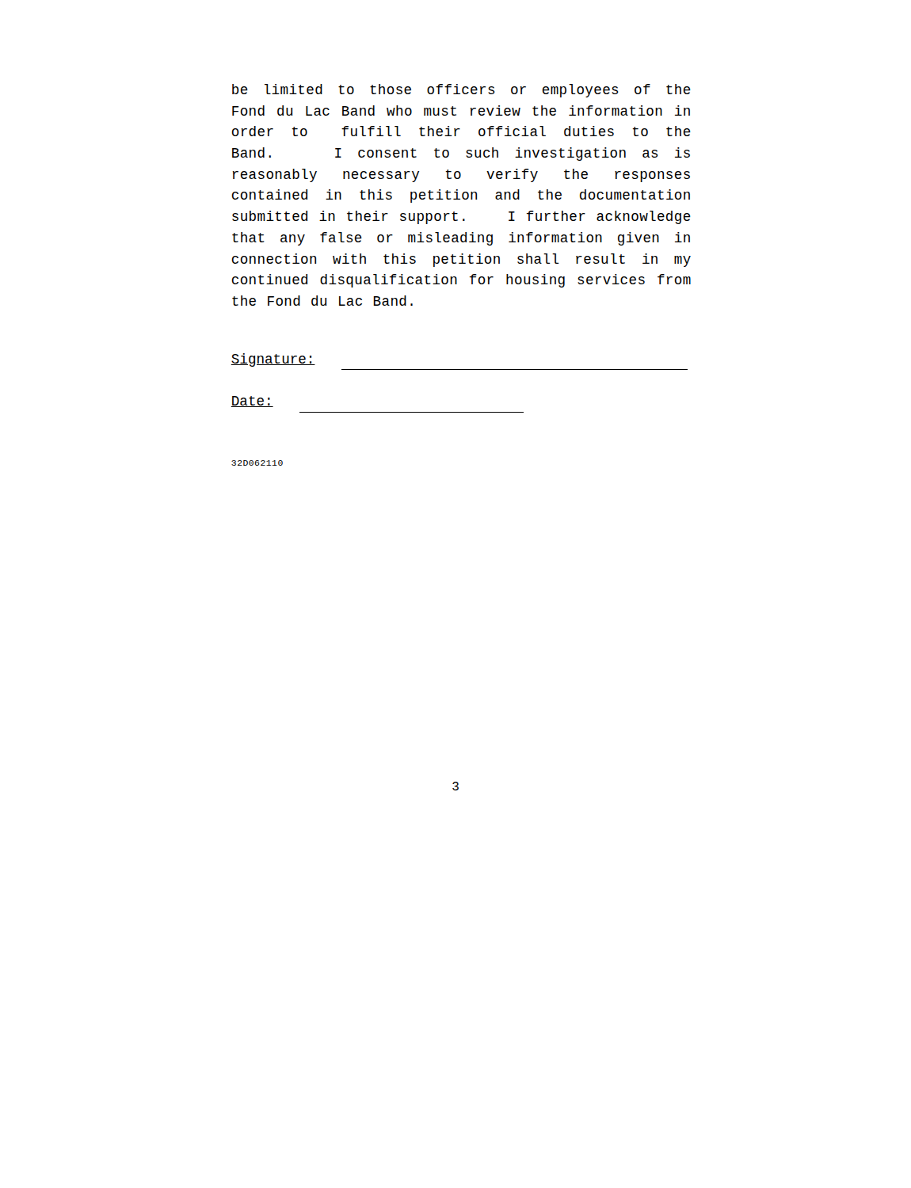be limited to those officers or employees of the Fond du Lac Band who must review the information in order to fulfill their official duties to the Band. I consent to such investigation as is reasonably necessary to verify the responses contained in this petition and the documentation submitted in their support. I further acknowledge that any false or misleading information given in connection with this petition shall result in my continued disqualification for housing services from the Fond du Lac Band.
Signature:
Date:
32D062110
3